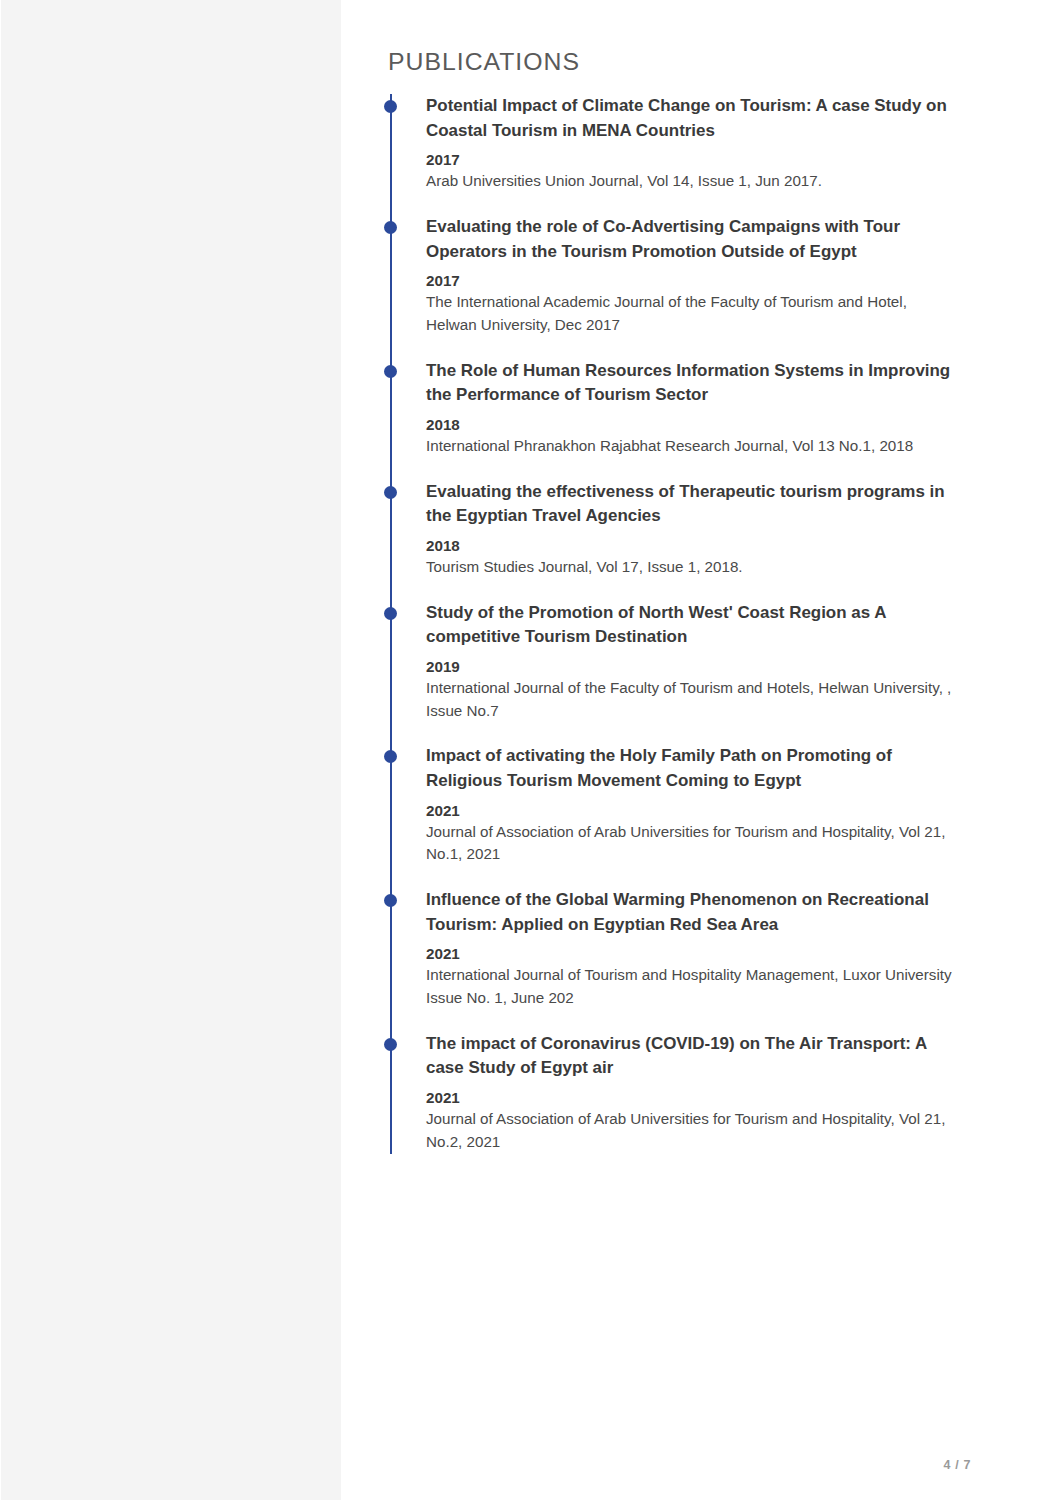PUBLICATIONS
Potential Impact of Climate Change on Tourism: A case Study on Coastal Tourism in MENA Countries
2017
Arab Universities Union Journal, Vol 14, Issue 1, Jun 2017.
Evaluating the role of Co-Advertising Campaigns with Tour Operators in the Tourism Promotion Outside of Egypt
2017
The International Academic Journal of the Faculty of Tourism and Hotel, Helwan University, Dec 2017
The Role of Human Resources Information Systems in Improving the Performance of Tourism Sector
2018
International Phranakhon Rajabhat Research Journal, Vol 13 No.1, 2018
Evaluating the effectiveness of Therapeutic tourism programs in the Egyptian Travel Agencies
2018
Tourism Studies Journal, Vol 17, Issue 1, 2018.
Study of the Promotion of North West' Coast Region as A competitive Tourism Destination
2019
International Journal of the Faculty of Tourism and Hotels, Helwan University, , Issue No.7
Impact of activating the Holy Family Path on Promoting of Religious Tourism Movement Coming to Egypt
2021
Journal of Association of Arab Universities for Tourism and Hospitality, Vol 21, No.1, 2021
Influence of the Global Warming Phenomenon on Recreational Tourism: Applied on Egyptian Red Sea Area
2021
International Journal of Tourism and Hospitality Management, Luxor University Issue No. 1, June 202
The impact of Coronavirus (COVID-19) on The Air Transport: A case Study of Egypt air
2021
Journal of Association of Arab Universities for Tourism and Hospitality, Vol 21, No.2, 2021
4 / 7